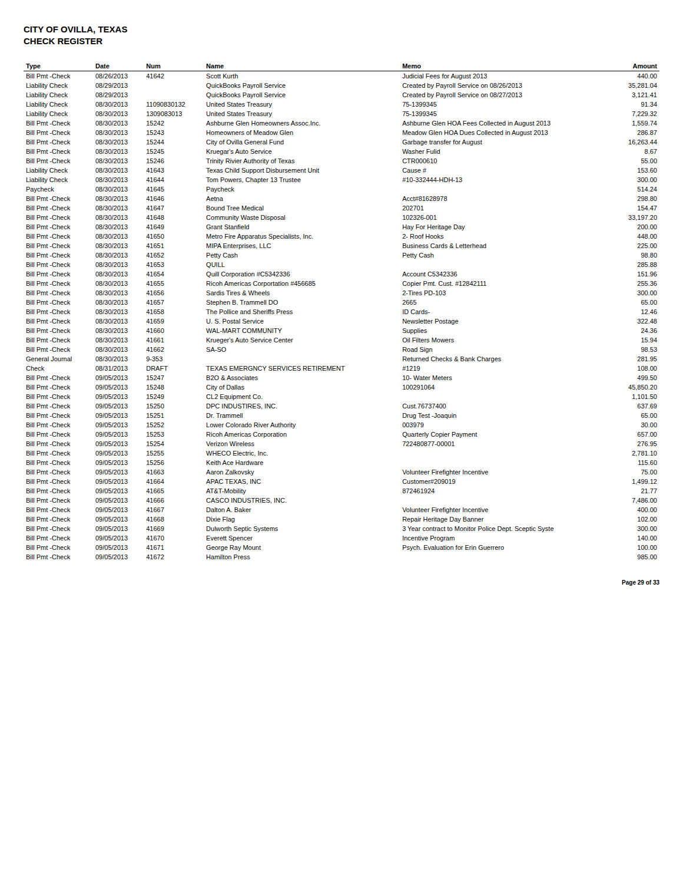CITY OF OVILLA, TEXAS
CHECK REGISTER
| Type | Date | Num | Name | Memo | Amount |
| --- | --- | --- | --- | --- | --- |
| Bill Pmt -Check | 08/26/2013 | 41642 | Scott Kurth | Judicial Fees for August 2013 | 440.00 |
| Liability Check | 08/29/2013 | | QuickBooks Payroll Service | Created by Payroll Service on 08/26/2013 | 35,281.04 |
| Liability Check | 08/29/2013 | | QuickBooks Payroll Service | Created by Payroll Service on 08/27/2013 | 3,121.41 |
| Liability Check | 08/30/2013 | 11090830132 | United States Treasury | 75-1399345 | 91.34 |
| Liability Check | 08/30/2013 | 1309083013 | United States Treasury | 75-1399345 | 7,229.32 |
| Bill Pmt -Check | 08/30/2013 | 15242 | Ashburne Glen Homeowners Assoc.Inc. | Ashburne Glen HOA Fees Collected in August 2013 | 1,559.74 |
| Bill Pmt -Check | 08/30/2013 | 15243 | Homeowners of Meadow Glen | Meadow Glen HOA Dues Collected in August 2013 | 286.87 |
| Bill Pmt -Check | 08/30/2013 | 15244 | City of Ovilla General Fund | Garbage transfer for August | 16,263.44 |
| Bill Pmt -Check | 08/30/2013 | 15245 | Kruegar's Auto Service | Washer Fulid | 8.67 |
| Bill Pmt -Check | 08/30/2013 | 15246 | Trinity Rivier Authority of Texas | CTR000610 | 55.00 |
| Liability Check | 08/30/2013 | 41643 | Texas Child Support Disbursement Unit | Cause # | 153.60 |
| Liability Check | 08/30/2013 | 41644 | Tom Powers, Chapter 13 Trustee | #10-332444-HDH-13 | 300.00 |
| Paycheck | 08/30/2013 | 41645 | Paycheck | | 514.24 |
| Bill Pmt -Check | 08/30/2013 | 41646 | Aetna | Acct#81628978 | 298.80 |
| Bill Pmt -Check | 08/30/2013 | 41647 | Bound Tree Medical | 202701 | 154.47 |
| Bill Pmt -Check | 08/30/2013 | 41648 | Community Waste Disposal | 102326-001 | 33,197.20 |
| Bill Pmt -Check | 08/30/2013 | 41649 | Grant Stanfield | Hay For Heritage Day | 200.00 |
| Bill Pmt -Check | 08/30/2013 | 41650 | Metro Fire Apparatus Specialists, Inc. | 2- Roof Hooks | 448.00 |
| Bill Pmt -Check | 08/30/2013 | 41651 | MIPA Enterprises, LLC | Business Cards & Letterhead | 225.00 |
| Bill Pmt -Check | 08/30/2013 | 41652 | Petty Cash | Petty Cash | 98.80 |
| Bill Pmt -Check | 08/30/2013 | 41653 | QUILL | | 285.88 |
| Bill Pmt -Check | 08/30/2013 | 41654 | Quill Corporation #C5342336 | Account C5342336 | 151.96 |
| Bill Pmt -Check | 08/30/2013 | 41655 | Ricoh Americas Corportation #456685 | Copier Pmt. Cust. #12842111 | 255.36 |
| Bill Pmt -Check | 08/30/2013 | 41656 | Sardis Tires & Wheels | 2-Tires PD-103 | 300.00 |
| Bill Pmt -Check | 08/30/2013 | 41657 | Stephen B. Trammell DO | 2665 | 65.00 |
| Bill Pmt -Check | 08/30/2013 | 41658 | The Pollice and Sheriffs Press | ID Cards- | 12.46 |
| Bill Pmt -Check | 08/30/2013 | 41659 | U. S. Postal Service | Newsletter Postage | 322.48 |
| Bill Pmt -Check | 08/30/2013 | 41660 | WAL-MART COMMUNITY | Supplies | 24.36 |
| Bill Pmt -Check | 08/30/2013 | 41661 | Krueger's Auto Service Center | Oil Filters Mowers | 15.94 |
| Bill Pmt -Check | 08/30/2013 | 41662 | SA-SO | Road Sign | 98.53 |
| General Journal | 08/30/2013 | 9-353 | | Returned Checks & Bank Charges | 281.95 |
| Check | 08/31/2013 | DRAFT | TEXAS EMERGNCY SERVICES RETIREMENT | #1219 | 108.00 |
| Bill Pmt -Check | 09/05/2013 | 15247 | B2O & Associates | 10- Water Meters | 499.50 |
| Bill Pmt -Check | 09/05/2013 | 15248 | City of Dallas | 100291064 | 45,850.20 |
| Bill Pmt -Check | 09/05/2013 | 15249 | CL2 Equipment Co. | | 1,101.50 |
| Bill Pmt -Check | 09/05/2013 | 15250 | DPC INDUSTIRES, INC. | Cust.76737400 | 637.69 |
| Bill Pmt -Check | 09/05/2013 | 15251 | Dr. Trammell | Drug Test -Joaquin | 65.00 |
| Bill Pmt -Check | 09/05/2013 | 15252 | Lower Colorado River Authority | 003979 | 30.00 |
| Bill Pmt -Check | 09/05/2013 | 15253 | Ricoh Americas Corporation | Quarterly Copier Payment | 657.00 |
| Bill Pmt -Check | 09/05/2013 | 15254 | Verizon Wireless | 722480877-00001 | 276.95 |
| Bill Pmt -Check | 09/05/2013 | 15255 | WHECO Electric, Inc. | | 2,781.10 |
| Bill Pmt -Check | 09/05/2013 | 15256 | Keith Ace Hardware | | 115.60 |
| Bill Pmt -Check | 09/05/2013 | 41663 | Aaron Zalkovsky | Volunteer Firefighter Incentive | 75.00 |
| Bill Pmt -Check | 09/05/2013 | 41664 | APAC TEXAS, INC | Customer#209019 | 1,499.12 |
| Bill Pmt -Check | 09/05/2013 | 41665 | AT&T-Mobility | 872461924 | 21.77 |
| Bill Pmt -Check | 09/05/2013 | 41666 | CASCO INDUSTRIES, INC. | | 7,486.00 |
| Bill Pmt -Check | 09/05/2013 | 41667 | Dalton A. Baker | Volunteer Firefighter Incentive | 400.00 |
| Bill Pmt -Check | 09/05/2013 | 41668 | Dixie Flag | Repair Heritage Day Banner | 102.00 |
| Bill Pmt -Check | 09/05/2013 | 41669 | Dulworth Septic Systems | 3 Year contract to Monitor Police Dept. Sceptic Syste | 300.00 |
| Bill Pmt -Check | 09/05/2013 | 41670 | Everett Spencer | Incentive Program | 140.00 |
| Bill Pmt -Check | 09/05/2013 | 41671 | George Ray Mount | Psych. Evaluation for Erin Guerrero | 100.00 |
| Bill Pmt -Check | 09/05/2013 | 41672 | Hamilton Press | | 985.00 |
Page 29 of 33